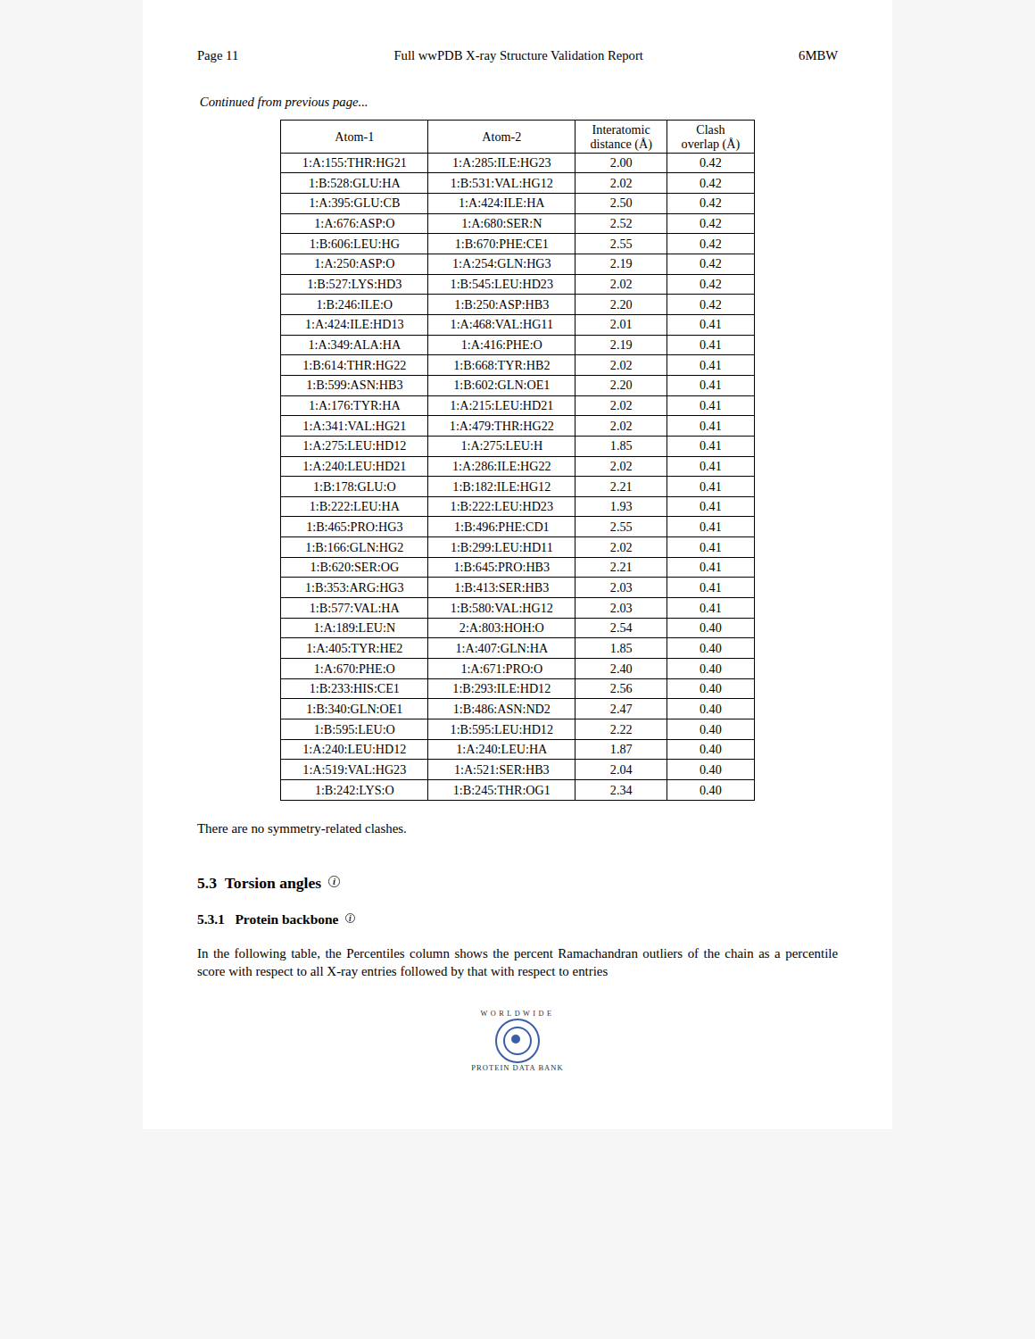Page 11
Full wwPDB X-ray Structure Validation Report
6MBW
Continued from previous page...
| Atom-1 | Atom-2 | Interatomic distance (Å) | Clash overlap (Å) |
| --- | --- | --- | --- |
| 1:A:155:THR:HG21 | 1:A:285:ILE:HG23 | 2.00 | 0.42 |
| 1:B:528:GLU:HA | 1:B:531:VAL:HG12 | 2.02 | 0.42 |
| 1:A:395:GLU:CB | 1:A:424:ILE:HA | 2.50 | 0.42 |
| 1:A:676:ASP:O | 1:A:680:SER:N | 2.52 | 0.42 |
| 1:B:606:LEU:HG | 1:B:670:PHE:CE1 | 2.55 | 0.42 |
| 1:A:250:ASP:O | 1:A:254:GLN:HG3 | 2.19 | 0.42 |
| 1:B:527:LYS:HD3 | 1:B:545:LEU:HD23 | 2.02 | 0.42 |
| 1:B:246:ILE:O | 1:B:250:ASP:HB3 | 2.20 | 0.42 |
| 1:A:424:ILE:HD13 | 1:A:468:VAL:HG11 | 2.01 | 0.41 |
| 1:A:349:ALA:HA | 1:A:416:PHE:O | 2.19 | 0.41 |
| 1:B:614:THR:HG22 | 1:B:668:TYR:HB2 | 2.02 | 0.41 |
| 1:B:599:ASN:HB3 | 1:B:602:GLN:OE1 | 2.20 | 0.41 |
| 1:A:176:TYR:HA | 1:A:215:LEU:HD21 | 2.02 | 0.41 |
| 1:A:341:VAL:HG21 | 1:A:479:THR:HG22 | 2.02 | 0.41 |
| 1:A:275:LEU:HD12 | 1:A:275:LEU:H | 1.85 | 0.41 |
| 1:A:240:LEU:HD21 | 1:A:286:ILE:HG22 | 2.02 | 0.41 |
| 1:B:178:GLU:O | 1:B:182:ILE:HG12 | 2.21 | 0.41 |
| 1:B:222:LEU:HA | 1:B:222:LEU:HD23 | 1.93 | 0.41 |
| 1:B:465:PRO:HG3 | 1:B:496:PHE:CD1 | 2.55 | 0.41 |
| 1:B:166:GLN:HG2 | 1:B:299:LEU:HD11 | 2.02 | 0.41 |
| 1:B:620:SER:OG | 1:B:645:PRO:HB3 | 2.21 | 0.41 |
| 1:B:353:ARG:HG3 | 1:B:413:SER:HB3 | 2.03 | 0.41 |
| 1:B:577:VAL:HA | 1:B:580:VAL:HG12 | 2.03 | 0.41 |
| 1:A:189:LEU:N | 2:A:803:HOH:O | 2.54 | 0.40 |
| 1:A:405:TYR:HE2 | 1:A:407:GLN:HA | 1.85 | 0.40 |
| 1:A:670:PHE:O | 1:A:671:PRO:O | 2.40 | 0.40 |
| 1:B:233:HIS:CE1 | 1:B:293:ILE:HD12 | 2.56 | 0.40 |
| 1:B:340:GLN:OE1 | 1:B:486:ASN:ND2 | 2.47 | 0.40 |
| 1:B:595:LEU:O | 1:B:595:LEU:HD12 | 2.22 | 0.40 |
| 1:A:240:LEU:HD12 | 1:A:240:LEU:HA | 1.87 | 0.40 |
| 1:A:519:VAL:HG23 | 1:A:521:SER:HB3 | 2.04 | 0.40 |
| 1:B:242:LYS:O | 1:B:245:THR:OG1 | 2.34 | 0.40 |
There are no symmetry-related clashes.
5.3 Torsion angles i
5.3.1 Protein backbone i
In the following table, the Percentiles column shows the percent Ramachandran outliers of the chain as a percentile score with respect to all X-ray entries followed by that with respect to entries
WORLDWIDE
PROTEIN DATA BANK